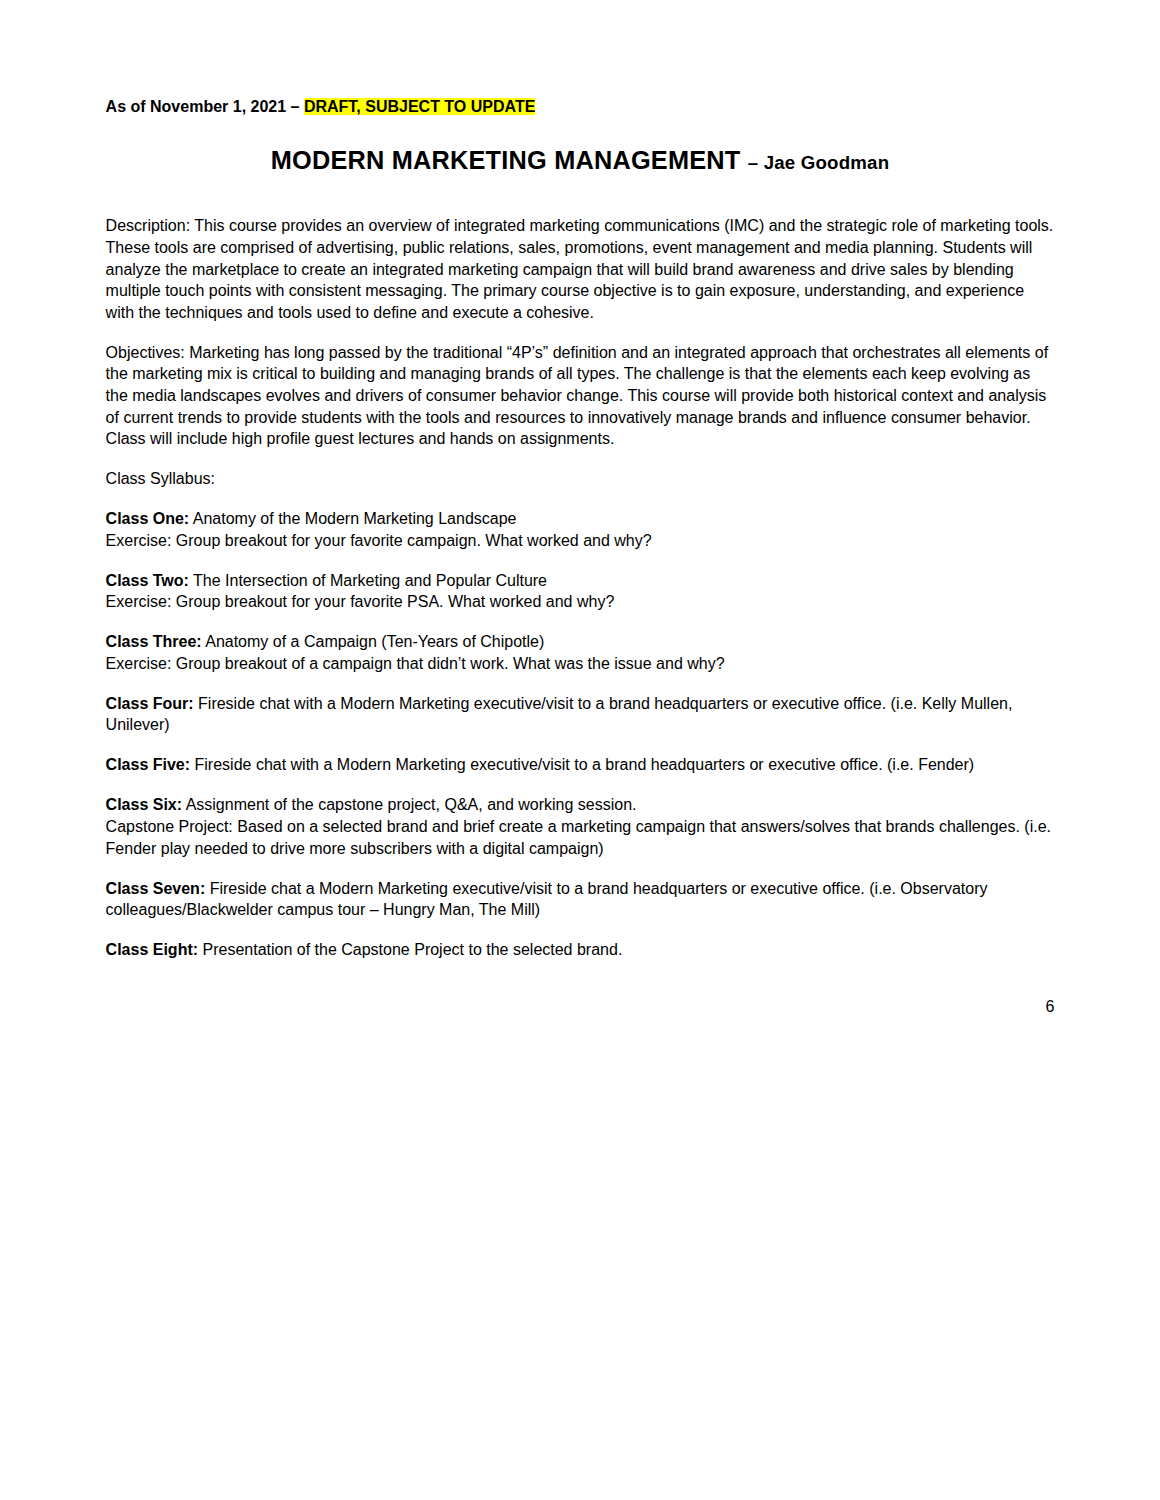As of November 1, 2021 – DRAFT, SUBJECT TO UPDATE
MODERN MARKETING MANAGEMENT – Jae Goodman
Description: This course provides an overview of integrated marketing communications (IMC) and the strategic role of marketing tools. These tools are comprised of advertising, public relations, sales, promotions, event management and media planning. Students will analyze the marketplace to create an integrated marketing campaign that will build brand awareness and drive sales by blending multiple touch points with consistent messaging. The primary course objective is to gain exposure, understanding, and experience with the techniques and tools used to define and execute a cohesive.
Objectives: Marketing has long passed by the traditional “4P’s” definition and an integrated approach that orchestrates all elements of the marketing mix is critical to building and managing brands of all types. The challenge is that the elements each keep evolving as the media landscapes evolves and drivers of consumer behavior change. This course will provide both historical context and analysis of current trends to provide students with the tools and resources to innovatively manage brands and influence consumer behavior. Class will include high profile guest lectures and hands on assignments.
Class Syllabus:
Class One: Anatomy of the Modern Marketing Landscape
Exercise: Group breakout for your favorite campaign. What worked and why?
Class Two: The Intersection of Marketing and Popular Culture
Exercise: Group breakout for your favorite PSA. What worked and why?
Class Three: Anatomy of a Campaign (Ten-Years of Chipotle)
Exercise: Group breakout of a campaign that didn’t work. What was the issue and why?
Class Four: Fireside chat with a Modern Marketing executive/visit to a brand headquarters or executive office. (i.e. Kelly Mullen, Unilever)
Class Five: Fireside chat with a Modern Marketing executive/visit to a brand headquarters or executive office. (i.e. Fender)
Class Six: Assignment of the capstone project, Q&A, and working session.
Capstone Project: Based on a selected brand and brief create a marketing campaign that answers/solves that brands challenges. (i.e. Fender play needed to drive more subscribers with a digital campaign)
Class Seven: Fireside chat a Modern Marketing executive/visit to a brand headquarters or executive office. (i.e. Observatory colleagues/Blackwelder campus tour – Hungry Man, The Mill)
Class Eight: Presentation of the Capstone Project to the selected brand.
6